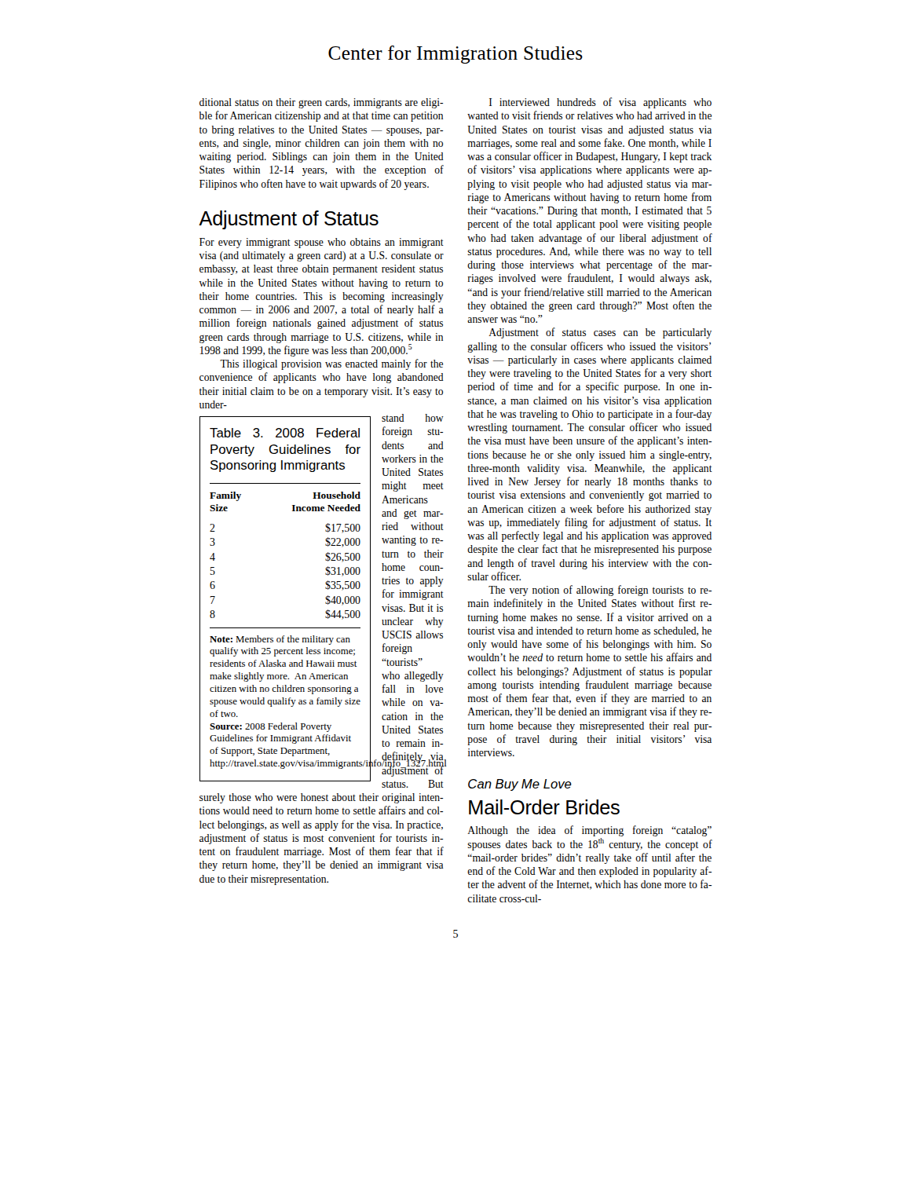Center for Immigration Studies
ditional status on their green cards, immigrants are eligible for American citizenship and at that time can petition to bring relatives to the United States — spouses, parents, and single, minor children can join them with no waiting period. Siblings can join them in the United States within 12-14 years, with the exception of Filipinos who often have to wait upwards of 20 years.
Adjustment of Status
For every immigrant spouse who obtains an immigrant visa (and ultimately a green card) at a U.S. consulate or embassy, at least three obtain permanent resident status while in the United States without having to return to their home countries. This is becoming increasingly common — in 2006 and 2007, a total of nearly half a million foreign nationals gained adjustment of status green cards through marriage to U.S. citizens, while in 1998 and 1999, the figure was less than 200,000.5
This illogical provision was enacted mainly for the convenience of applicants who have long abandoned their initial claim to be on a temporary visit. It’s easy to under-
Table 3. 2008 Federal Poverty Guidelines for Sponsoring Immigrants
Family
Size
Household
Income Needed
2$17,500
3$22,000
4$26,500
5$31,000
6$35,500
7$40,000
8$44,500
Note: Members of the military can qualify with 25 percent less income; residents of Alaska and Hawaii must make slightly more. An American citizen with no children sponsoring a spouse would qualify as a family size of two.
Source: 2008 Federal Poverty Guidelines for Immigrant Affidavit of Support, State Department, http://travel.state.gov/visa/immigrants/info/info_1327.html
stand how foreign students and workers in the United States might meet Americans and get married without wanting to return to their home countries to apply for immigrant visas. But it is unclear why USCIS allows foreign “tourists” who allegedly fall in love while on vacation in the United States to remain indefinitely via adjustment of status. But surely those who were honest about their original intentions would need to return home to settle affairs and collect belongings, as well as apply for the visa. In practice, adjustment of status is most convenient for tourists intent on fraudulent marriage. Most of them fear that if they return home, they’ll be denied an immigrant visa due to their misrepresentation.
I interviewed hundreds of visa applicants who wanted to visit friends or relatives who had arrived in the United States on tourist visas and adjusted status via marriages, some real and some fake. One month, while I was a consular officer in Budapest, Hungary, I kept track of visitors’ visa applications where applicants were applying to visit people who had adjusted status via marriage to Americans without having to return home from their “vacations.” During that month, I estimated that 5 percent of the total applicant pool were visiting people who had taken advantage of our liberal adjustment of status procedures. And, while there was no way to tell during those interviews what percentage of the marriages involved were fraudulent, I would always ask, “and is your friend/relative still married to the American they obtained the green card through?” Most often the answer was “no.”
Adjustment of status cases can be particularly galling to the consular officers who issued the visitors’ visas — particularly in cases where applicants claimed they were traveling to the United States for a very short period of time and for a specific purpose. In one instance, a man claimed on his visitor’s visa application that he was traveling to Ohio to participate in a four-day wrestling tournament. The consular officer who issued the visa must have been unsure of the applicant’s intentions because he or she only issued him a single-entry, three-month validity visa. Meanwhile, the applicant lived in New Jersey for nearly 18 months thanks to tourist visa extensions and conveniently got married to an American citizen a week before his authorized stay was up, immediately filing for adjustment of status. It was all perfectly legal and his application was approved despite the clear fact that he misrepresented his purpose and length of travel during his interview with the consular officer.
The very notion of allowing foreign tourists to remain indefinitely in the United States without first returning home makes no sense. If a visitor arrived on a tourist visa and intended to return home as scheduled, he only would have some of his belongings with him. So wouldn’t he need to return home to settle his affairs and collect his belongings? Adjustment of status is popular among tourists intending fraudulent marriage because most of them fear that, even if they are married to an American, they’ll be denied an immigrant visa if they return home because they misrepresented their real purpose of travel during their initial visitors’ visa interviews.
Can Buy Me Love
Mail-Order Brides
Although the idea of importing foreign “catalog” spouses dates back to the 18th century, the concept of “mail-order brides” didn’t really take off until after the end of the Cold War and then exploded in popularity after the advent of the Internet, which has done more to facilitate cross-cul-
5